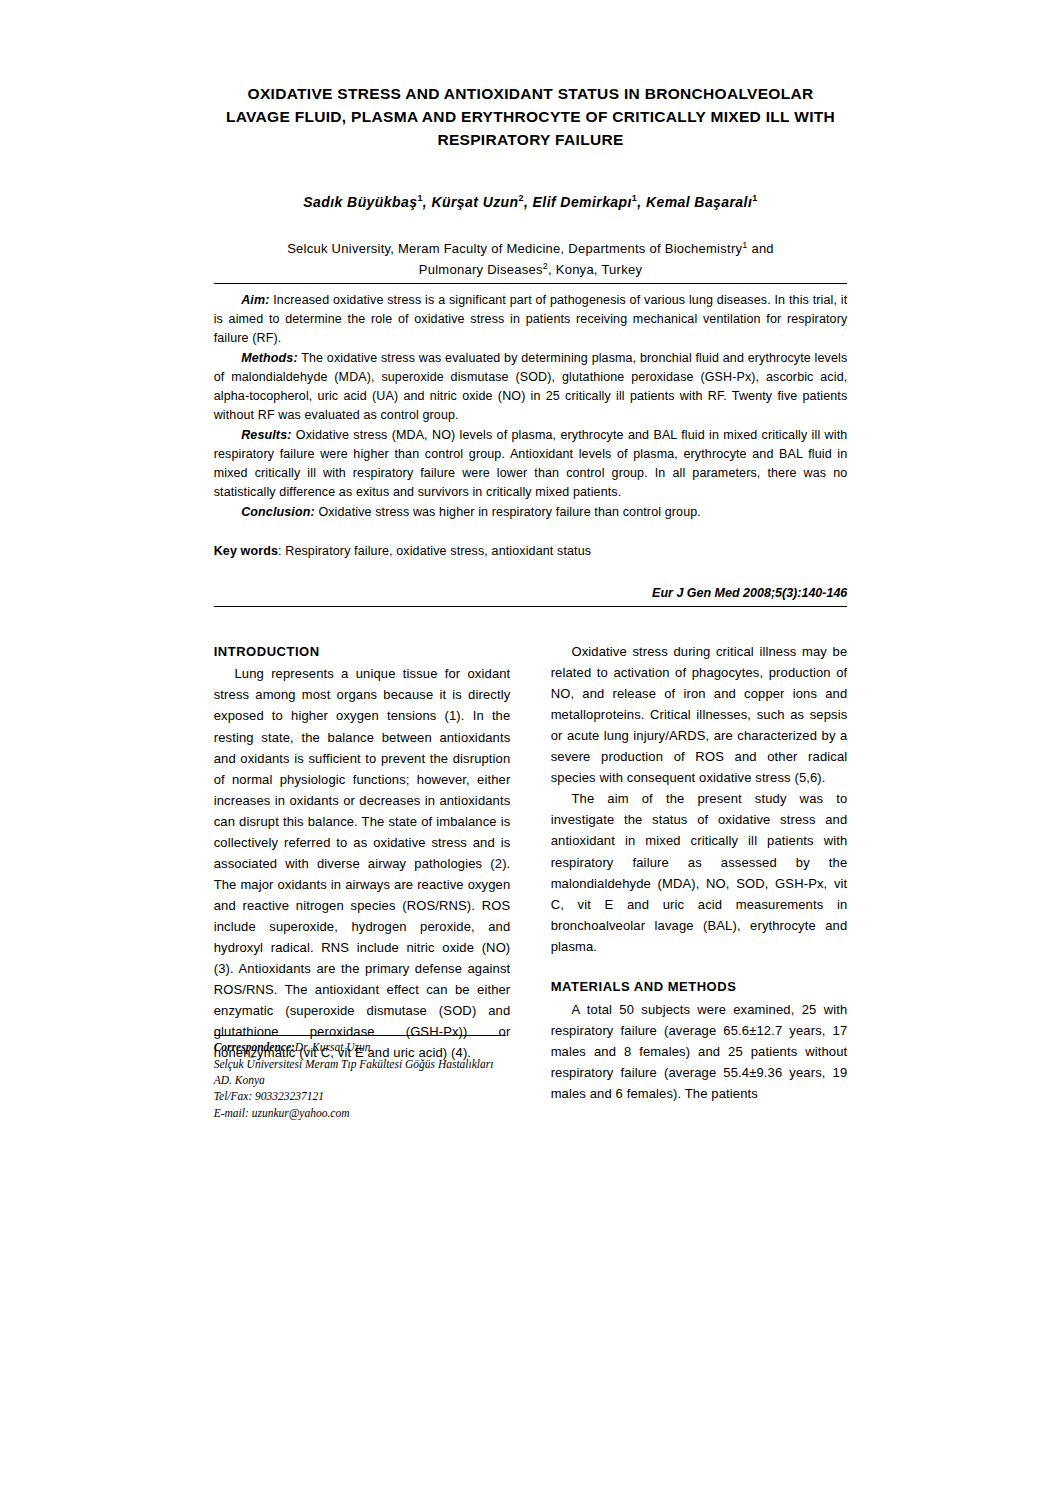Oxidative Stress and Antioxidant Status in Bronchoalveolar Lavage Fluid, Plasma and Erythrocyte of Critically Mixed Ill with Respiratory Failure
Sadık Büyükbaş1, Kürşat Uzun2, Elif Demirkapı1, Kemal Başaralı1
Selcuk University, Meram Faculty of Medicine, Departments of Biochemistry1 and
Pulmonary Diseases2, Konya, Turkey
Aim: Increased oxidative stress is a significant part of pathogenesis of various lung diseases. In this trial, it is aimed to determine the role of oxidative stress in patients receiving mechanical ventilation for respiratory failure (RF).
Methods: The oxidative stress was evaluated by determining plasma, bronchial fluid and erythrocyte levels of malondialdehyde (MDA), superoxide dismutase (SOD), glutathione peroxidase (GSH-Px), ascorbic acid, alpha-tocopherol, uric acid (UA) and nitric oxide (NO) in 25 critically ill patients with RF. Twenty five patients without RF was evaluated as control group.
Results: Oxidative stress (MDA, NO) levels of plasma, erythrocyte and BAL fluid in mixed critically ill with respiratory failure were higher than control group. Antioxidant levels of plasma, erythrocyte and BAL fluid in mixed critically ill with respiratory failure were lower than control group. In all parameters, there was no statistically difference as exitus and survivors in critically mixed patients.
Conclusion: Oxidative stress was higher in respiratory failure than control group.
Key words: Respiratory failure, oxidative stress, antioxidant status
Eur J Gen Med 2008;5(3):140-146
Introduction
Lung represents a unique tissue for oxidant stress among most organs because it is directly exposed to higher oxygen tensions (1). In the resting state, the balance between antioxidants and oxidants is sufficient to prevent the disruption of normal physiologic functions; however, either increases in oxidants or decreases in antioxidants can disrupt this balance. The state of imbalance is collectively referred to as oxidative stress and is associated with diverse airway pathologies (2). The major oxidants in airways are reactive oxygen and reactive nitrogen species (ROS/RNS). ROS include superoxide, hydrogen peroxide, and hydroxyl radical. RNS include nitric oxide (NO) (3). Antioxidants are the primary defense against ROS/RNS. The antioxidant effect can be either enzymatic (superoxide dismutase (SOD) and glutathione peroxidase (GSH-Px)) or nonenzymatic (vit C, vit E and uric acid) (4).
Oxidative stress during critical illness may be related to activation of phagocytes, production of NO, and release of iron and copper ions and metalloproteins. Critical illnesses, such as sepsis or acute lung injury/ARDS, are characterized by a severe production of ROS and other radical species with consequent oxidative stress (5,6).
The aim of the present study was to investigate the status of oxidative stress and antioxidant in mixed critically ill patients with respiratory failure as assessed by the malondialdehyde (MDA), NO, SOD, GSH-Px, vit C, vit E and uric acid measurements in bronchoalveolar lavage (BAL), erythrocyte and plasma.
Materials and Methods
A total 50 subjects were examined, 25 with respiratory failure (average 65.6±12.7 years, 17 males and 8 females) and 25 patients without respiratory failure (average 55.4±9.36 years, 19 males and 6 females). The patients
Correspondence: Dr. Kursat Uzun
Selçuk Üniversitesi Meram Tıp Fakültesi Göğüs Hastalıkları AD. Konya
Tel/Fax: 903323237121
E-mail: uzunkur@yahoo.com